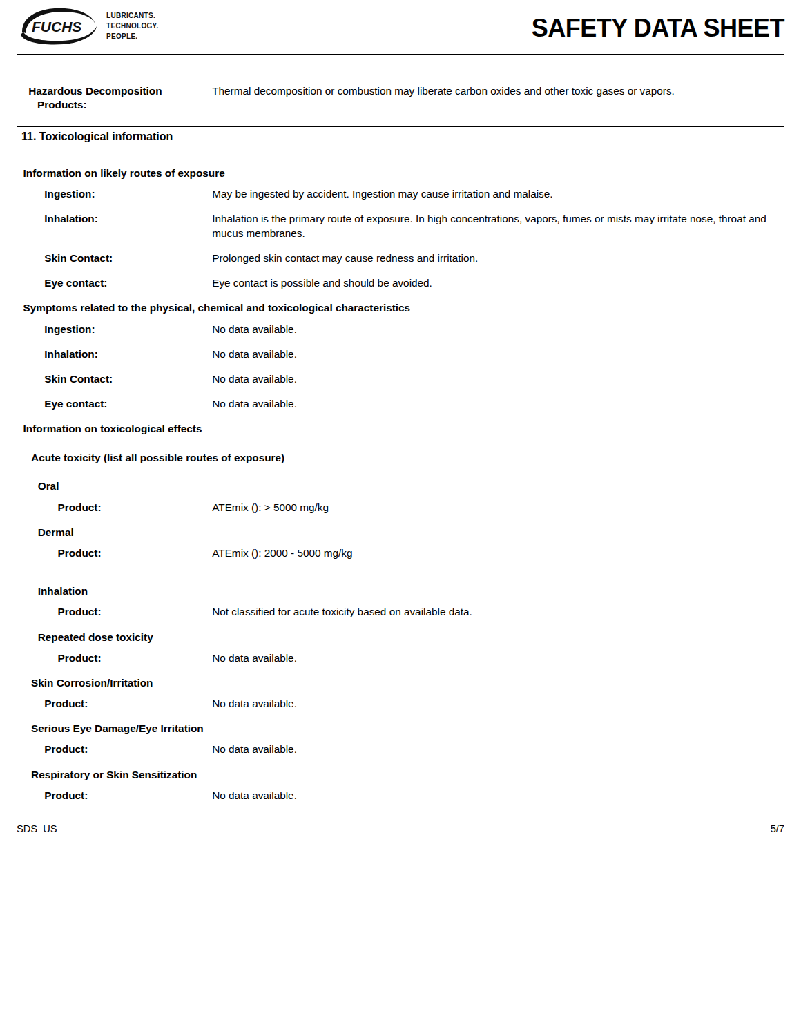FUCHS
Lubricants.
Technology.
People.
SAFETY DATA SHEET
Hazardous Decomposition
Products:
Thermal decomposition or combustion may liberate carbon oxides and other toxic gases or vapors.
11. Toxicological information
Information on likely routes of exposure
Ingestion:
May be ingested by accident. Ingestion may cause irritation and malaise.
Inhalation:
Inhalation is the primary route of exposure. In high concentrations, vapors, fumes or mists may irritate nose, throat and mucus membranes.
Skin Contact:
Prolonged skin contact may cause redness and irritation.
Eye contact:
Eye contact is possible and should be avoided.
Symptoms related to the physical, chemical and toxicological characteristics
Ingestion:
No data available.
Inhalation:
No data available.
Skin Contact:
No data available.
Eye contact:
No data available.
Information on toxicological effects
Acute toxicity (list all possible routes of exposure)
Oral
Product:
ATEmix (): > 5000 mg/kg
Dermal
Product:
ATEmix (): 2000 - 5000 mg/kg
Inhalation
Product:
Not classified for acute toxicity based on available data.
Repeated dose toxicity
Product:
No data available.
Skin Corrosion/Irritation
Product:
No data available.
Serious Eye Damage/Eye Irritation
Product:
No data available.
Respiratory or Skin Sensitization
Product:
No data available.
SDS_US
5/7